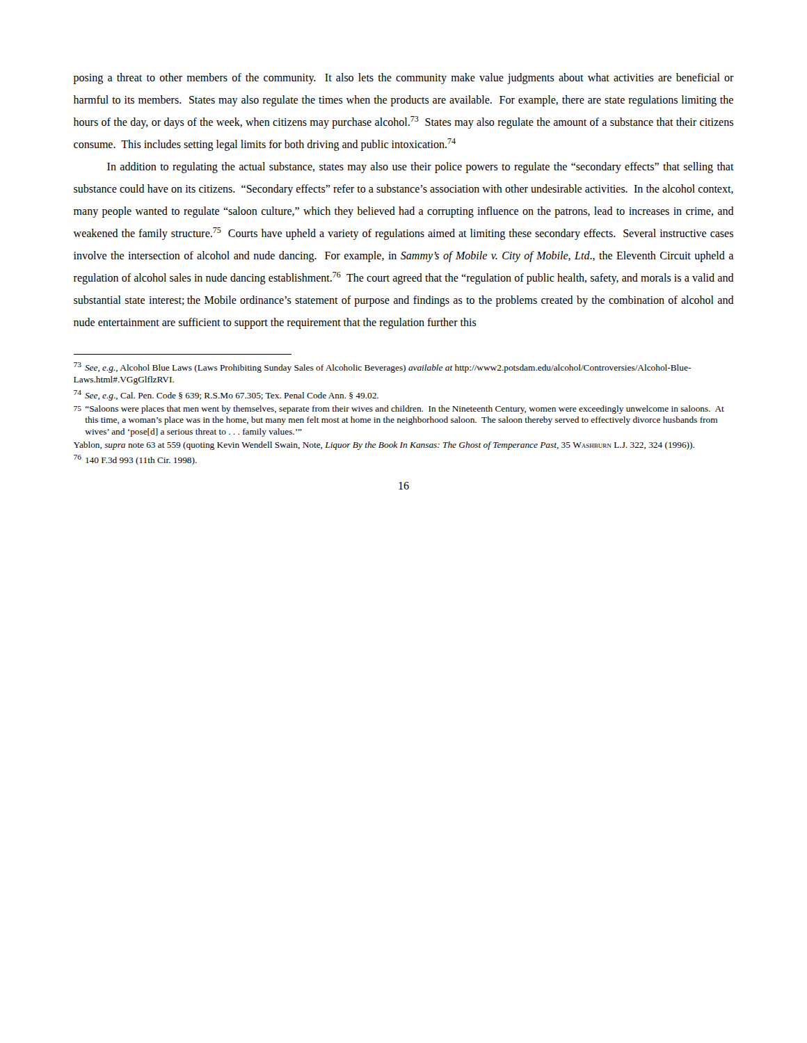posing a threat to other members of the community. It also lets the community make value judgments about what activities are beneficial or harmful to its members. States may also regulate the times when the products are available. For example, there are state regulations limiting the hours of the day, or days of the week, when citizens may purchase alcohol.73 States may also regulate the amount of a substance that their citizens consume. This includes setting legal limits for both driving and public intoxication.74
In addition to regulating the actual substance, states may also use their police powers to regulate the “secondary effects” that selling that substance could have on its citizens. “Secondary effects” refer to a substance’s association with other undesirable activities. In the alcohol context, many people wanted to regulate “saloon culture,” which they believed had a corrupting influence on the patrons, lead to increases in crime, and weakened the family structure.75 Courts have upheld a variety of regulations aimed at limiting these secondary effects. Several instructive cases involve the intersection of alcohol and nude dancing. For example, in Sammy’s of Mobile v. City of Mobile, Ltd., the Eleventh Circuit upheld a regulation of alcohol sales in nude dancing establishment.76 The court agreed that the “regulation of public health, safety, and morals is a valid and substantial state interest; the Mobile ordinance’s statement of purpose and findings as to the problems created by the combination of alcohol and nude entertainment are sufficient to support the requirement that the regulation further this
73 See, e.g., Alcohol Blue Laws (Laws Prohibiting Sunday Sales of Alcoholic Beverages) available at http://www2.potsdam.edu/alcohol/Controversies/Alcohol-Blue-Laws.html#.VGgGlflzRVI.
74 See, e.g., Cal. Pen. Code § 639; R.S.Mo 67.305; Tex. Penal Code Ann. § 49.02.
75
“Saloons were places that men went by themselves, separate from their wives and children. In the Nineteenth Century, women were exceedingly unwelcome in saloons. At this time, a woman’s place was in the home, but many men felt most at home in the neighborhood saloon. The saloon thereby served to effectively divorce husbands from wives’ and ‘pose[d] a serious threat to . . . family values.’”
Yablon, supra note 63 at 559 (quoting Kevin Wendell Swain, Note, Liquor By the Book In Kansas: The Ghost of Temperance Past, 35 Washburn L.J. 322, 324 (1996)).
76 140 F.3d 993 (11th Cir. 1998).
16